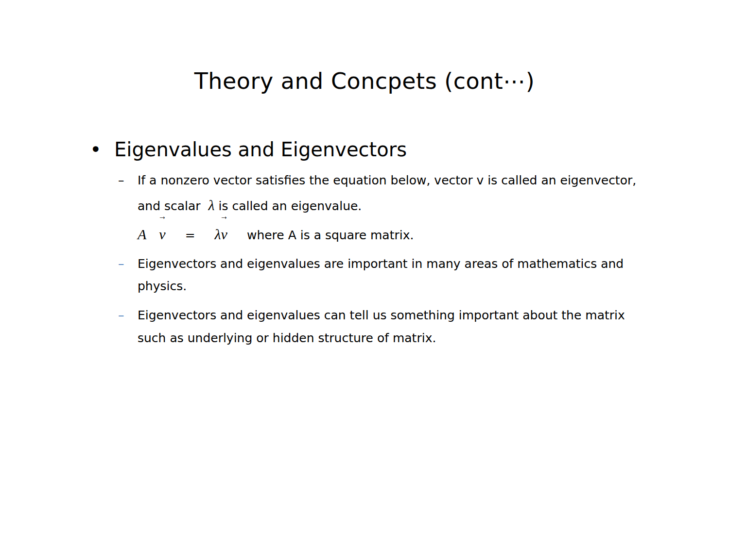Theory and Concpets (cont⋯)
Eigenvalues and Eigenvectors
If a nonzero vector satisfies the equation below, vector v is called an eigenvector, and scalar λ is called an eigenvalue.
A v = λv where A is a square matrix.
Eigenvectors and eigenvalues are important in many areas of mathematics and physics.
Eigenvectors and eigenvalues can tell us something important about the matrix such as underlying or hidden structure of matrix.